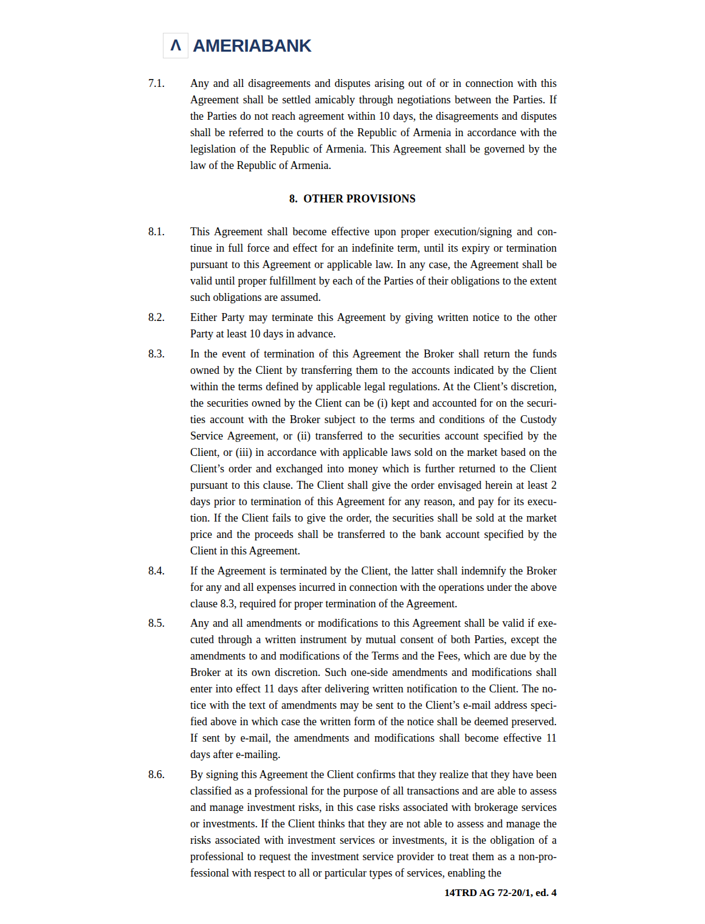Λ
AMERIA BANK
7.1. Any and all disagreements and disputes arising out of or in connection with this Agreement shall be settled amicably through negotiations between the Parties. If the Parties do not reach agreement within 10 days, the disagreements and disputes shall be referred to the courts of the Republic of Armenia in accordance with the legislation of the Republic of Armenia. This Agreement shall be governed by the law of the Republic of Armenia.
8. OTHER PROVISIONS
8.1. This Agreement shall become effective upon proper execution/signing and continue in full force and effect for an indefinite term, until its expiry or termination pursuant to this Agreement or applicable law. In any case, the Agreement shall be valid until proper fulfillment by each of the Parties of their obligations to the extent such obligations are assumed.
8.2. Either Party may terminate this Agreement by giving written notice to the other Party at least 10 days in advance.
8.3. In the event of termination of this Agreement the Broker shall return the funds owned by the Client by transferring them to the accounts indicated by the Client within the terms defined by applicable legal regulations. At the Client’s discretion, the securities owned by the Client can be (i) kept and accounted for on the securities account with the Broker subject to the terms and conditions of the Custody Service Agreement, or (ii) transferred to the securities account specified by the Client, or (iii) in accordance with applicable laws sold on the market based on the Client’s order and exchanged into money which is further returned to the Client pursuant to this clause. The Client shall give the order envisaged herein at least 2 days prior to termination of this Agreement for any reason, and pay for its execution. If the Client fails to give the order, the securities shall be sold at the market price and the proceeds shall be transferred to the bank account specified by the Client in this Agreement.
8.4. If the Agreement is terminated by the Client, the latter shall indemnify the Broker for any and all expenses incurred in connection with the operations under the above clause 8.3, required for proper termination of the Agreement.
8.5. Any and all amendments or modifications to this Agreement shall be valid if executed through a written instrument by mutual consent of both Parties, except the amendments to and modifications of the Terms and the Fees, which are due by the Broker at its own discretion. Such one-side amendments and modifications shall enter into effect 11 days after delivering written notification to the Client. The notice with the text of amendments may be sent to the Client’s e-mail address specified above in which case the written form of the notice shall be deemed preserved. If sent by e-mail, the amendments and modifications shall become effective 11 days after e-mailing.
8.6. By signing this Agreement the Client confirms that they realize that they have been classified as a professional for the purpose of all transactions and are able to assess and manage investment risks, in this case risks associated with brokerage services or investments. If the Client thinks that they are not able to assess and manage the risks associated with investment services or investments, it is the obligation of a professional to request the investment service provider to treat them as a non-professional with respect to all or particular types of services, enabling the
14TRD AG 72-20/1, ed. 4